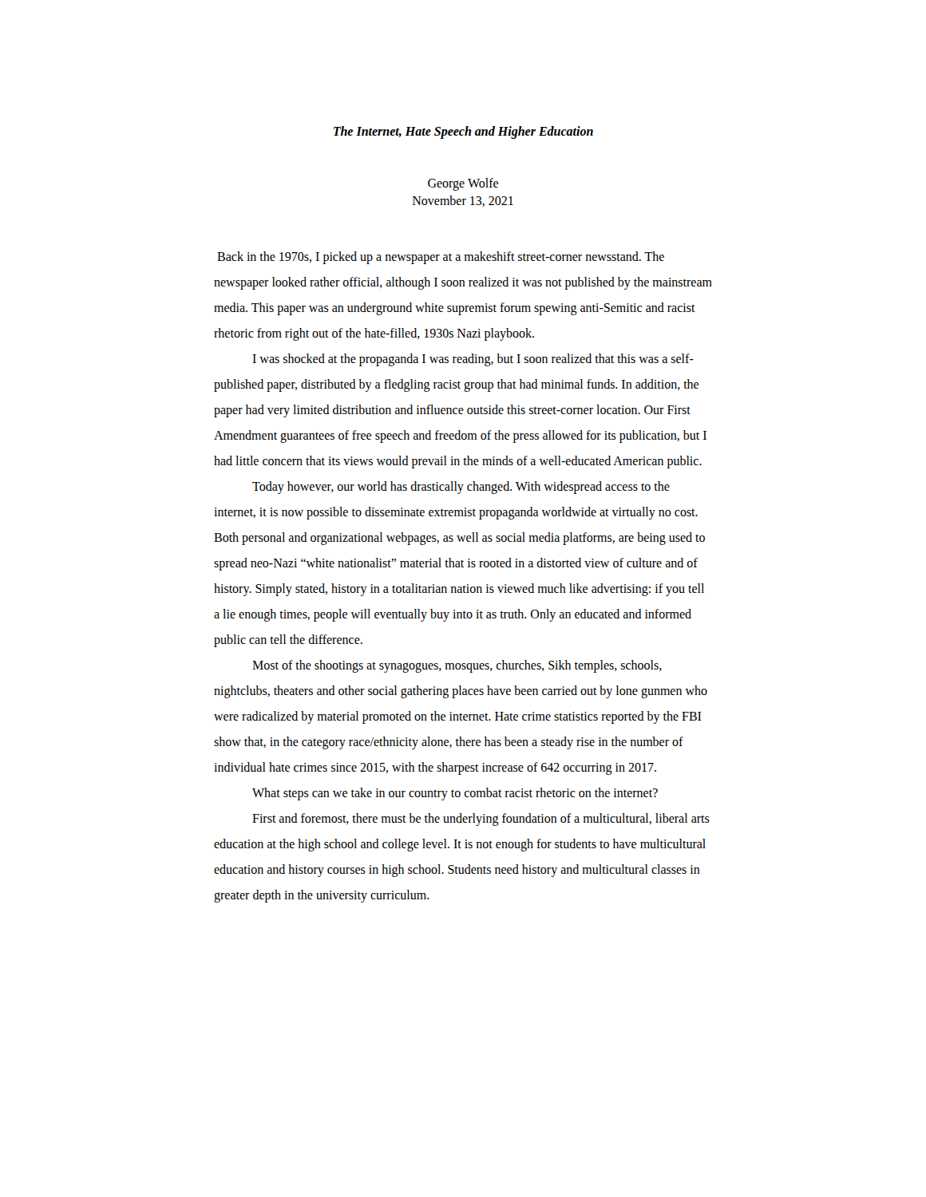The Internet, Hate Speech and Higher Education
George Wolfe November 13, 2021
Back in the 1970s, I picked up a newspaper at a makeshift street-corner newsstand. The newspaper looked rather official, although I soon realized it was not published by the mainstream media. This paper was an underground white supremist forum spewing anti-Semitic and racist rhetoric from right out of the hate-filled, 1930s Nazi playbook.
I was shocked at the propaganda I was reading, but I soon realized that this was a self-published paper, distributed by a fledgling racist group that had minimal funds. In addition, the paper had very limited distribution and influence outside this street-corner location. Our First Amendment guarantees of free speech and freedom of the press allowed for its publication, but I had little concern that its views would prevail in the minds of a well-educated American public.
Today however, our world has drastically changed. With widespread access to the internet, it is now possible to disseminate extremist propaganda worldwide at virtually no cost. Both personal and organizational webpages, as well as social media platforms, are being used to spread neo-Nazi “white nationalist” material that is rooted in a distorted view of culture and of history. Simply stated, history in a totalitarian nation is viewed much like advertising: if you tell a lie enough times, people will eventually buy into it as truth. Only an educated and informed public can tell the difference.
Most of the shootings at synagogues, mosques, churches, Sikh temples, schools, nightclubs, theaters and other social gathering places have been carried out by lone gunmen who were radicalized by material promoted on the internet. Hate crime statistics reported by the FBI show that, in the category race/ethnicity alone, there has been a steady rise in the number of individual hate crimes since 2015, with the sharpest increase of 642 occurring in 2017.
What steps can we take in our country to combat racist rhetoric on the internet?
First and foremost, there must be the underlying foundation of a multicultural, liberal arts education at the high school and college level. It is not enough for students to have multicultural education and history courses in high school. Students need history and multicultural classes in greater depth in the university curriculum.